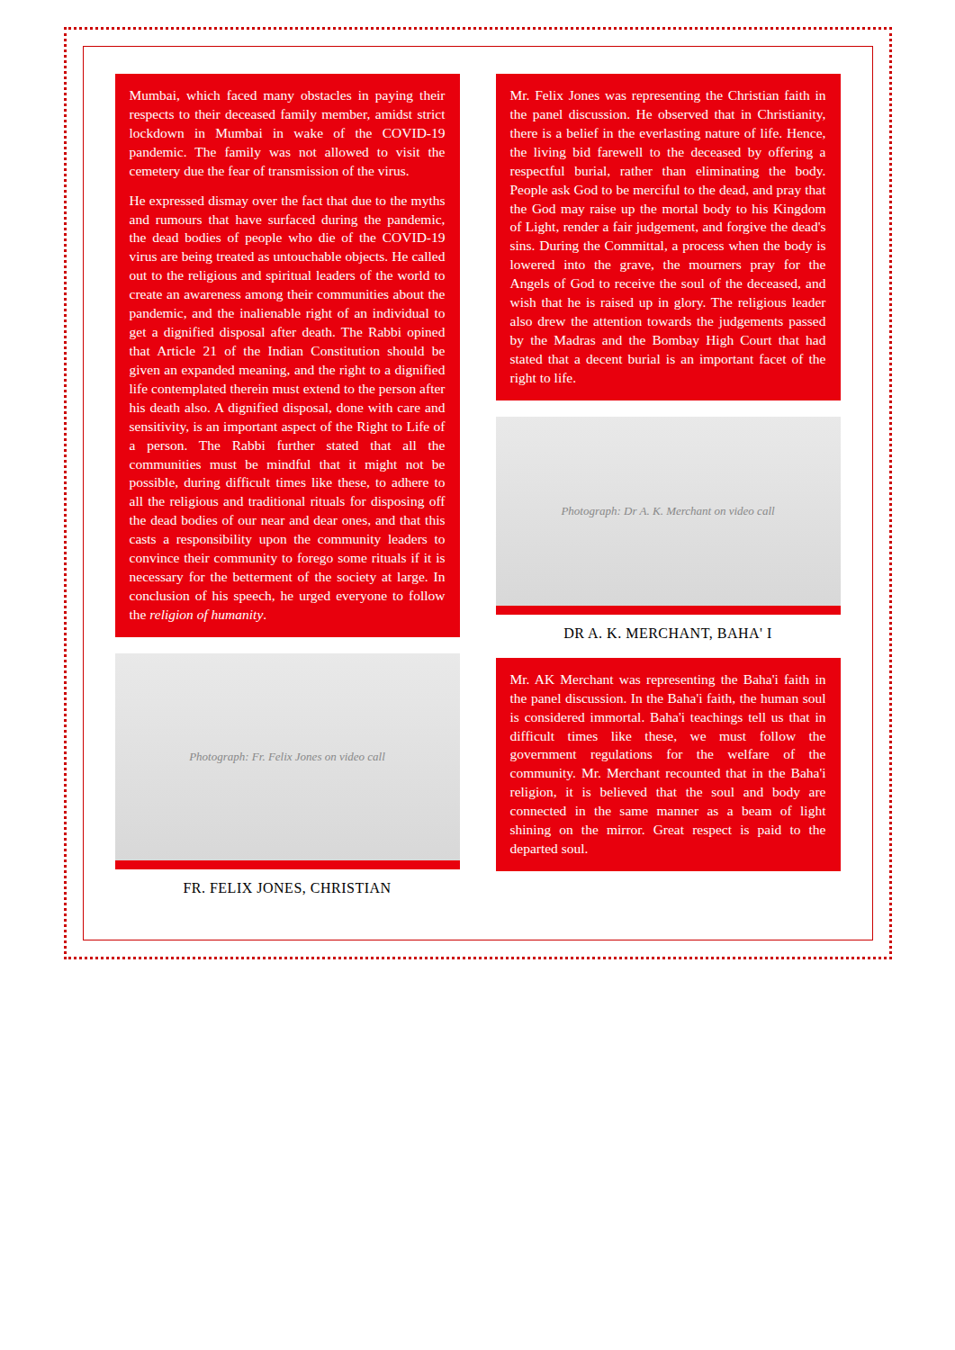Mumbai, which faced many obstacles in paying their respects to their deceased family member, amidst strict lockdown in Mumbai in wake of the COVID-19 pandemic. The family was not allowed to visit the cemetery due the fear of transmission of the virus.
He expressed dismay over the fact that due to the myths and rumours that have surfaced during the pandemic, the dead bodies of people who die of the COVID-19 virus are being treated as untouchable objects. He called out to the religious and spiritual leaders of the world to create an awareness among their communities about the pandemic, and the inalienable right of an individual to get a dignified disposal after death. The Rabbi opined that Article 21 of the Indian Constitution should be given an expanded meaning, and the right to a dignified life contemplated therein must extend to the person after his death also. A dignified disposal, done with care and sensitivity, is an important aspect of the Right to Life of a person. The Rabbi further stated that all the communities must be mindful that it might not be possible, during difficult times like these, to adhere to all the religious and traditional rituals for disposing off the dead bodies of our near and dear ones, and that this casts a responsibility upon the community leaders to convince their community to forego some rituals if it is necessary for the betterment of the society at large. In conclusion of his speech, he urged everyone to follow the religion of humanity.
Photograph: Fr. Felix Jones on video call
FR. FELIX JONES, CHRISTIAN
Mr. Felix Jones was representing the Christian faith in the panel discussion. He observed that in Christianity, there is a belief in the everlasting nature of life. Hence, the living bid farewell to the deceased by offering a respectful burial, rather than eliminating the body. People ask God to be merciful to the dead, and pray that the God may raise up the mortal body to his Kingdom of Light, render a fair judgement, and forgive the dead's sins. During the Committal, a process when the body is lowered into the grave, the mourners pray for the Angels of God to receive the soul of the deceased, and wish that he is raised up in glory. The religious leader also drew the attention towards the judgements passed by the Madras and the Bombay High Court that had stated that a decent burial is an important facet of the right to life.
Photograph: Dr A. K. Merchant on video call
DR A. K. MERCHANT, BAHA' I
Mr. AK Merchant was representing the Baha'i faith in the panel discussion. In the Baha'i faith, the human soul is considered immortal. Baha'i teachings tell us that in difficult times like these, we must follow the government regulations for the welfare of the community. Mr. Merchant recounted that in the Baha'i religion, it is believed that the soul and body are connected in the same manner as a beam of light shining on the mirror. Great respect is paid to the departed soul.